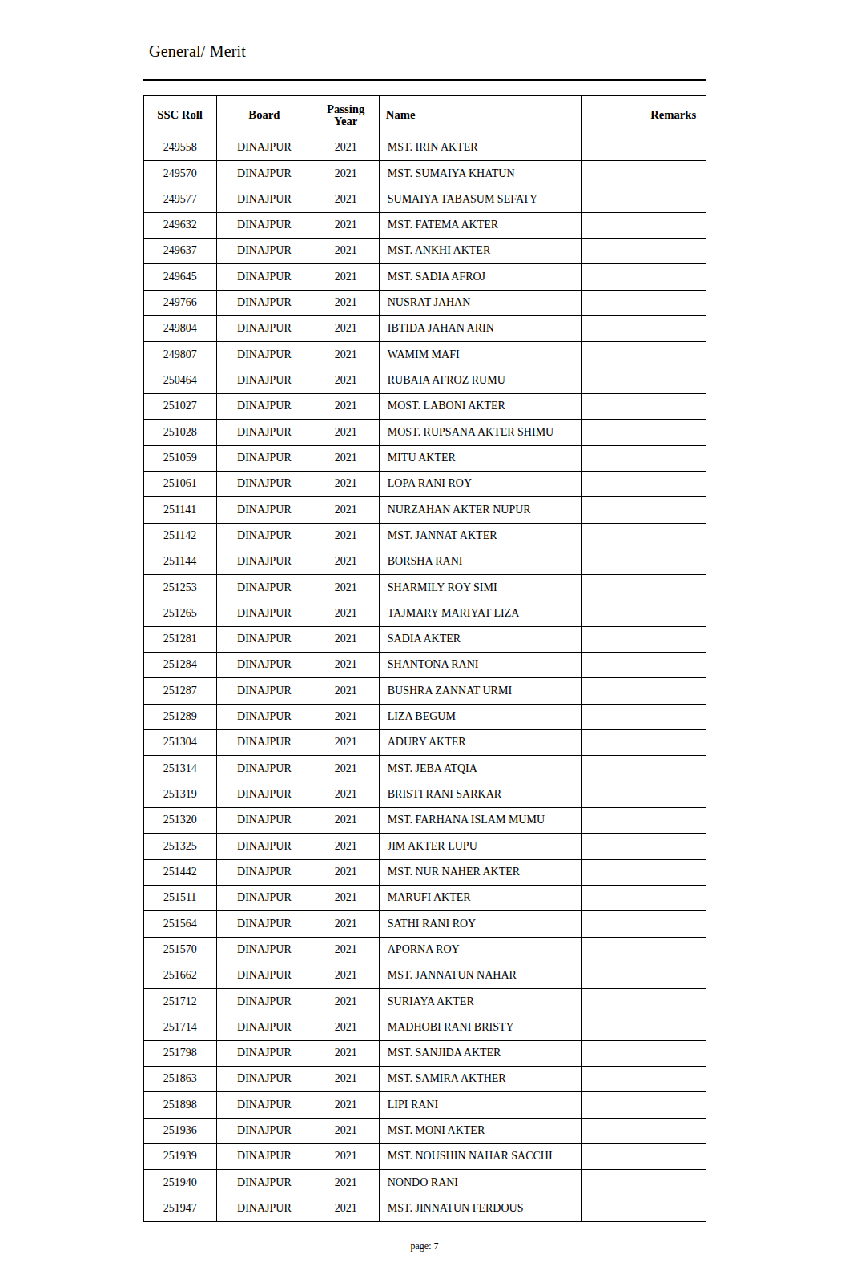General/ Merit
General merit list of candidates
| SSC Roll | Board | Passing Year | Name | Remarks |
| --- | --- | --- | --- | --- |
| 249558 | DINAJPUR | 2021 | MST. IRIN AKTER | |
| 249570 | DINAJPUR | 2021 | MST. SUMAIYA KHATUN | |
| 249577 | DINAJPUR | 2021 | SUMAIYA TABASUM SEFATY | |
| 249632 | DINAJPUR | 2021 | MST. FATEMA AKTER | |
| 249637 | DINAJPUR | 2021 | MST. ANKHI AKTER | |
| 249645 | DINAJPUR | 2021 | MST. SADIA AFROJ | |
| 249766 | DINAJPUR | 2021 | NUSRAT JAHAN | |
| 249804 | DINAJPUR | 2021 | IBTIDA JAHAN ARIN | |
| 249807 | DINAJPUR | 2021 | WAMIM MAFI | |
| 250464 | DINAJPUR | 2021 | RUBAIA AFROZ RUMU | |
| 251027 | DINAJPUR | 2021 | MOST. LABONI AKTER | |
| 251028 | DINAJPUR | 2021 | MOST. RUPSANA AKTER SHIMU | |
| 251059 | DINAJPUR | 2021 | MITU AKTER | |
| 251061 | DINAJPUR | 2021 | LOPA RANI ROY | |
| 251141 | DINAJPUR | 2021 | NURZAHAN AKTER NUPUR | |
| 251142 | DINAJPUR | 2021 | MST. JANNAT AKTER | |
| 251144 | DINAJPUR | 2021 | BORSHA RANI | |
| 251253 | DINAJPUR | 2021 | SHARMILY ROY SIMI | |
| 251265 | DINAJPUR | 2021 | TAJMARY MARIYAT LIZA | |
| 251281 | DINAJPUR | 2021 | SADIA AKTER | |
| 251284 | DINAJPUR | 2021 | SHANTONA RANI | |
| 251287 | DINAJPUR | 2021 | BUSHRA ZANNAT URMI | |
| 251289 | DINAJPUR | 2021 | LIZA BEGUM | |
| 251304 | DINAJPUR | 2021 | ADURY AKTER | |
| 251314 | DINAJPUR | 2021 | MST. JEBA ATQIA | |
| 251319 | DINAJPUR | 2021 | BRISTI RANI SARKAR | |
| 251320 | DINAJPUR | 2021 | MST. FARHANA ISLAM MUMU | |
| 251325 | DINAJPUR | 2021 | JIM AKTER LUPU | |
| 251442 | DINAJPUR | 2021 | MST. NUR NAHER AKTER | |
| 251511 | DINAJPUR | 2021 | MARUFI AKTER | |
| 251564 | DINAJPUR | 2021 | SATHI RANI ROY | |
| 251570 | DINAJPUR | 2021 | APORNA ROY | |
| 251662 | DINAJPUR | 2021 | MST. JANNATUN NAHAR | |
| 251712 | DINAJPUR | 2021 | SURIAYA AKTER | |
| 251714 | DINAJPUR | 2021 | MADHOBI RANI BRISTY | |
| 251798 | DINAJPUR | 2021 | MST. SANJIDA AKTER | |
| 251863 | DINAJPUR | 2021 | MST. SAMIRA AKTHER | |
| 251898 | DINAJPUR | 2021 | LIPI RANI | |
| 251936 | DINAJPUR | 2021 | MST. MONI AKTER | |
| 251939 | DINAJPUR | 2021 | MST. NOUSHIN NAHAR SACCHI | |
| 251940 | DINAJPUR | 2021 | NONDO RANI | |
| 251947 | DINAJPUR | 2021 | MST. JINNATUN FERDOUS | |
page: 7